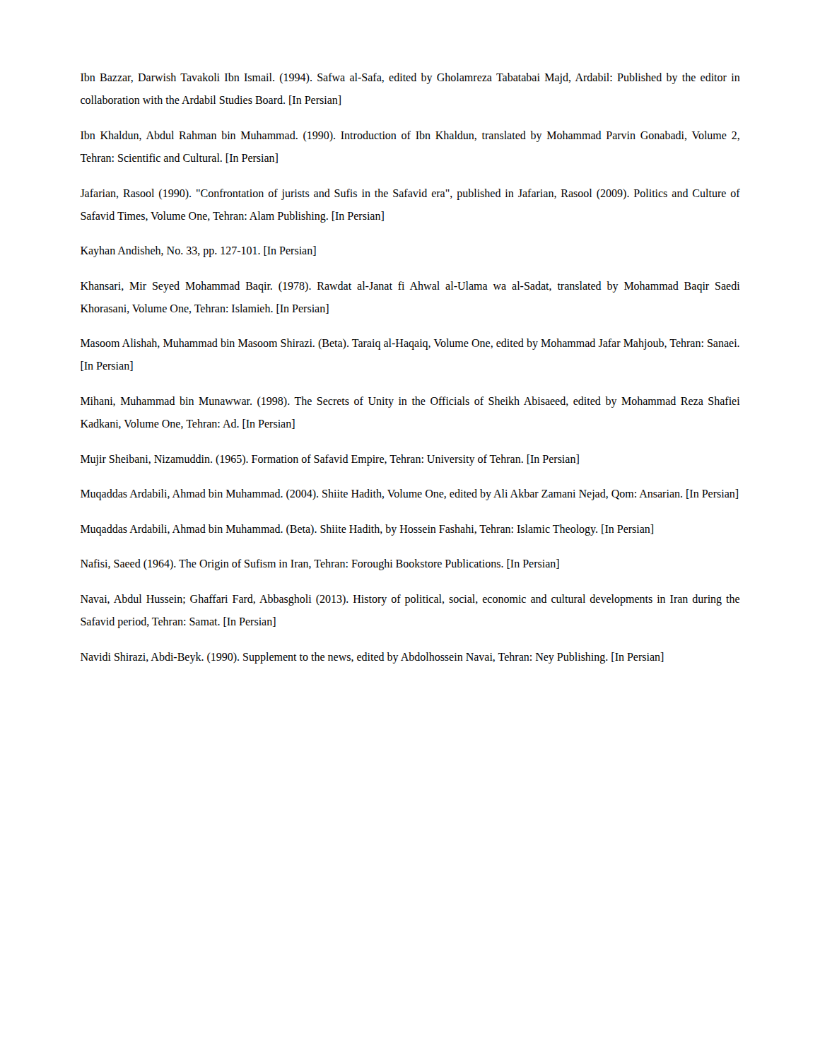Ibn Bazzar, Darwish Tavakoli Ibn Ismail. (1994). Safwa al-Safa, edited by Gholamreza Tabatabai Majd, Ardabil: Published by the editor in collaboration with the Ardabil Studies Board. [In Persian]
Ibn Khaldun, Abdul Rahman bin Muhammad. (1990). Introduction of Ibn Khaldun, translated by Mohammad Parvin Gonabadi, Volume 2, Tehran: Scientific and Cultural. [In Persian]
Jafarian, Rasool (1990). "Confrontation of jurists and Sufis in the Safavid era", published in Jafarian, Rasool (2009). Politics and Culture of Safavid Times, Volume One, Tehran: Alam Publishing. [In Persian]
Kayhan Andisheh, No. 33, pp. 127-101. [In Persian]
Khansari, Mir Seyed Mohammad Baqir. (1978). Rawdat al-Janat fi Ahwal al-Ulama wa al-Sadat, translated by Mohammad Baqir Saedi Khorasani, Volume One, Tehran: Islamieh. [In Persian]
Masoom Alishah, Muhammad bin Masoom Shirazi. (Beta). Taraiq al-Haqaiq, Volume One, edited by Mohammad Jafar Mahjoub, Tehran: Sanaei. [In Persian]
Mihani, Muhammad bin Munawwar. (1998). The Secrets of Unity in the Officials of Sheikh Abisaeed, edited by Mohammad Reza Shafiei Kadkani, Volume One, Tehran: Ad. [In Persian]
Mujir Sheibani, Nizamuddin. (1965). Formation of Safavid Empire, Tehran: University of Tehran. [In Persian]
Muqaddas Ardabili, Ahmad bin Muhammad. (2004). Shiite Hadith, Volume One, edited by Ali Akbar Zamani Nejad, Qom: Ansarian. [In Persian]
Muqaddas Ardabili, Ahmad bin Muhammad. (Beta). Shiite Hadith, by Hossein Fashahi, Tehran: Islamic Theology. [In Persian]
Nafisi, Saeed (1964). The Origin of Sufism in Iran, Tehran: Foroughi Bookstore Publications. [In Persian]
Navai, Abdul Hussein; Ghaffari Fard, Abbasgholi (2013). History of political, social, economic and cultural developments in Iran during the Safavid period, Tehran: Samat. [In Persian]
Navidi Shirazi, Abdi-Beyk. (1990). Supplement to the news, edited by Abdolhossein Navai, Tehran: Ney Publishing. [In Persian]